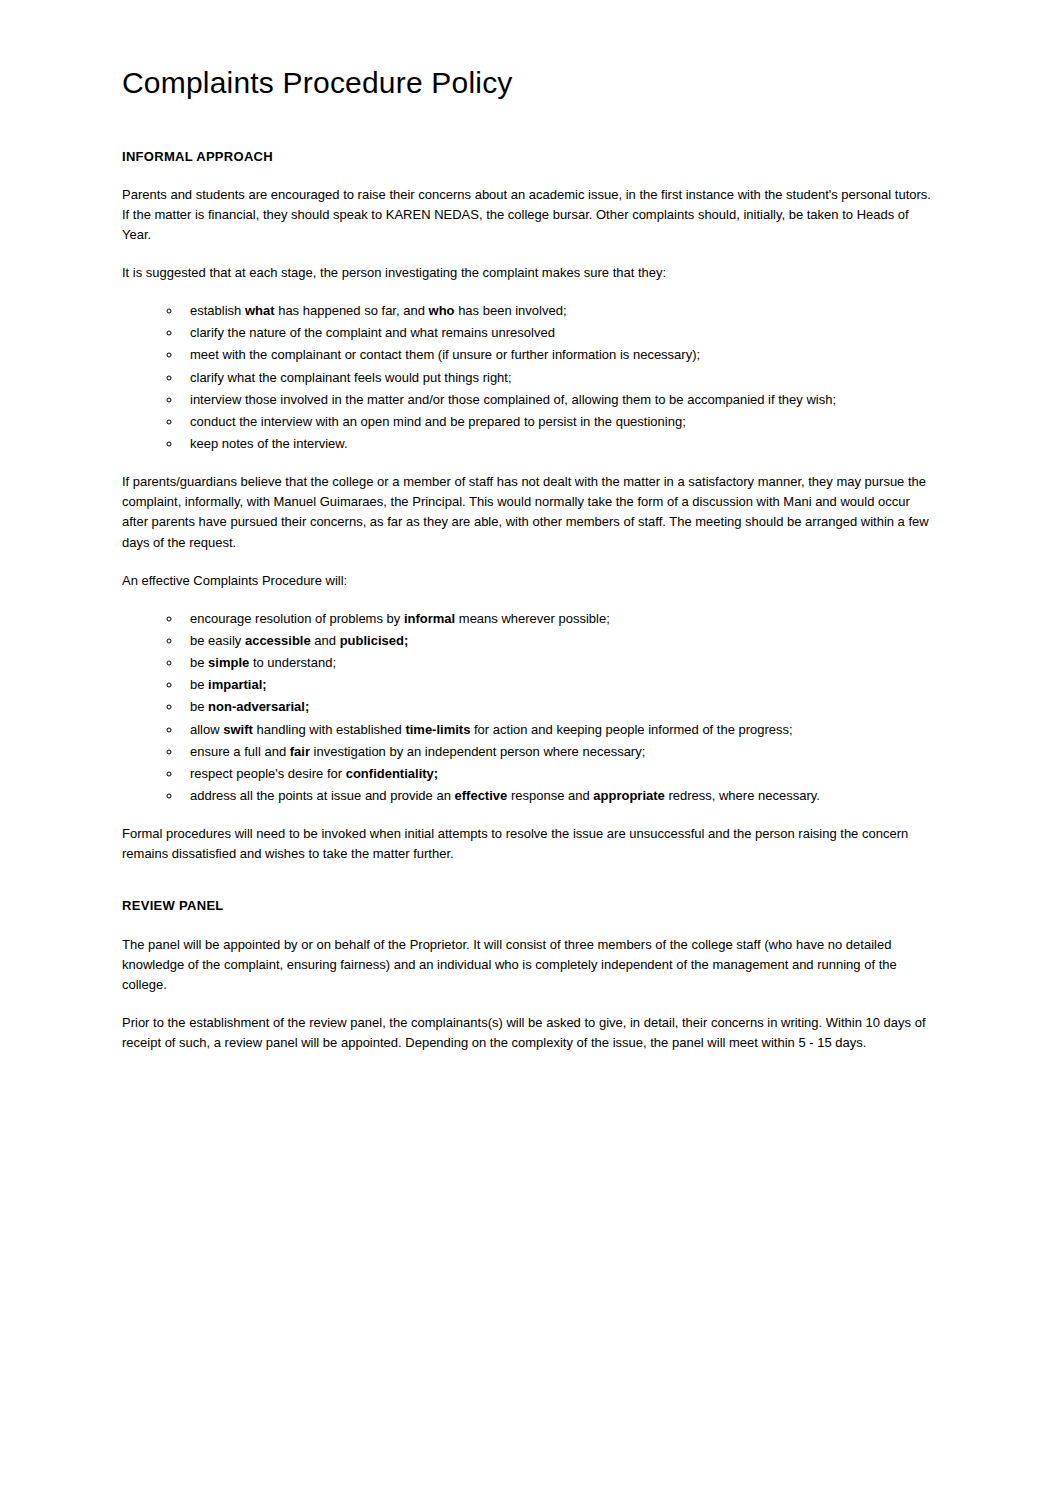Complaints Procedure Policy
INFORMAL APPROACH
Parents and students are encouraged to raise their concerns about an academic issue, in the first instance with the student's personal tutors. If the matter is financial, they should speak to KAREN NEDAS, the college bursar. Other complaints should, initially, be taken to Heads of Year.
It is suggested that at each stage, the person investigating the complaint makes sure that they:
establish what has happened so far, and who has been involved;
clarify the nature of the complaint and what remains unresolved
meet with the complainant or contact them (if unsure or further information is necessary);
clarify what the complainant feels would put things right;
interview those involved in the matter and/or those complained of, allowing them to be accompanied if they wish;
conduct the interview with an open mind and be prepared to persist in the questioning;
keep notes of the interview.
If parents/guardians believe that the college or a member of staff has not dealt with the matter in a satisfactory manner, they may pursue the complaint, informally, with Manuel Guimaraes, the Principal. This would normally take the form of a discussion with Mani and would occur after parents have pursued their concerns, as far as they are able, with other members of staff. The meeting should be arranged within a few days of the request.
An effective Complaints Procedure will:
encourage resolution of problems by informal means wherever possible;
be easily accessible and publicised;
be simple to understand;
be impartial;
be non-adversarial;
allow swift handling with established time-limits for action and keeping people informed of the progress;
ensure a full and fair investigation by an independent person where necessary;
respect people's desire for confidentiality;
address all the points at issue and provide an effective response and appropriate redress, where necessary.
Formal procedures will need to be invoked when initial attempts to resolve the issue are unsuccessful and the person raising the concern remains dissatisfied and wishes to take the matter further.
REVIEW PANEL
The panel will be appointed by or on behalf of the Proprietor. It will consist of three members of the college staff (who have no detailed knowledge of the complaint, ensuring fairness) and an individual who is completely independent of the management and running of the college.
Prior to the establishment of the review panel, the complainants(s) will be asked to give, in detail, their concerns in writing. Within 10 days of receipt of such, a review panel will be appointed. Depending on the complexity of the issue, the panel will meet within 5 - 15 days.